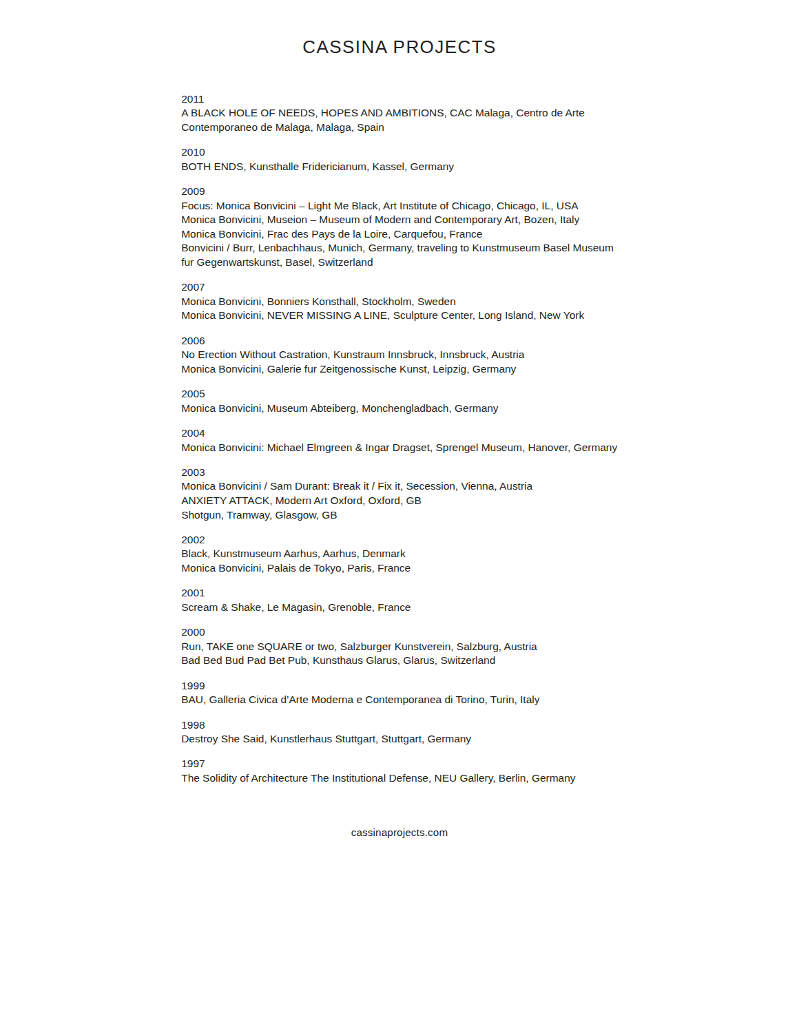CASSINA PROJECTS
2011
A BLACK HOLE OF NEEDS, HOPES AND AMBITIONS, CAC Malaga, Centro de Arte Contemporaneo de Malaga, Malaga, Spain
2010
BOTH ENDS, Kunsthalle Fridericianum, Kassel, Germany
2009
Focus: Monica Bonvicini – Light Me Black, Art Institute of Chicago, Chicago, IL, USA
Monica Bonvicini, Museion – Museum of Modern and Contemporary Art, Bozen, Italy
Monica Bonvicini, Frac des Pays de la Loire, Carquefou, France
Bonvicini / Burr, Lenbachhaus, Munich, Germany, traveling to Kunstmuseum Basel Museum fur Gegenwartskunst, Basel, Switzerland
2007
Monica Bonvicini, Bonniers Konsthall, Stockholm, Sweden
Monica Bonvicini, NEVER MISSING A LINE, Sculpture Center, Long Island, New York
2006
No Erection Without Castration, Kunstraum Innsbruck, Innsbruck, Austria
Monica Bonvicini, Galerie fur Zeitgenossische Kunst, Leipzig, Germany
2005
Monica Bonvicini, Museum Abteiberg, Monchengladbach, Germany
2004
Monica Bonvicini: Michael Elmgreen & Ingar Dragset, Sprengel Museum, Hanover, Germany
2003
Monica Bonvicini / Sam Durant: Break it / Fix it, Secession, Vienna, Austria
ANXIETY ATTACK, Modern Art Oxford, Oxford, GB
Shotgun, Tramway, Glasgow, GB
2002
Black, Kunstmuseum Aarhus, Aarhus, Denmark
Monica Bonvicini, Palais de Tokyo, Paris, France
2001
Scream & Shake, Le Magasin, Grenoble, France
2000
Run, TAKE one SQUARE or two, Salzburger Kunstverein, Salzburg, Austria
Bad Bed Bud Pad Bet Pub, Kunsthaus Glarus, Glarus, Switzerland
1999
BAU, Galleria Civica d’Arte Moderna e Contemporanea di Torino, Turin, Italy
1998
Destroy She Said, Kunstlerhaus Stuttgart, Stuttgart, Germany
1997
The Solidity of Architecture The Institutional Defense, NEU Gallery, Berlin, Germany
cassinaprojects.com